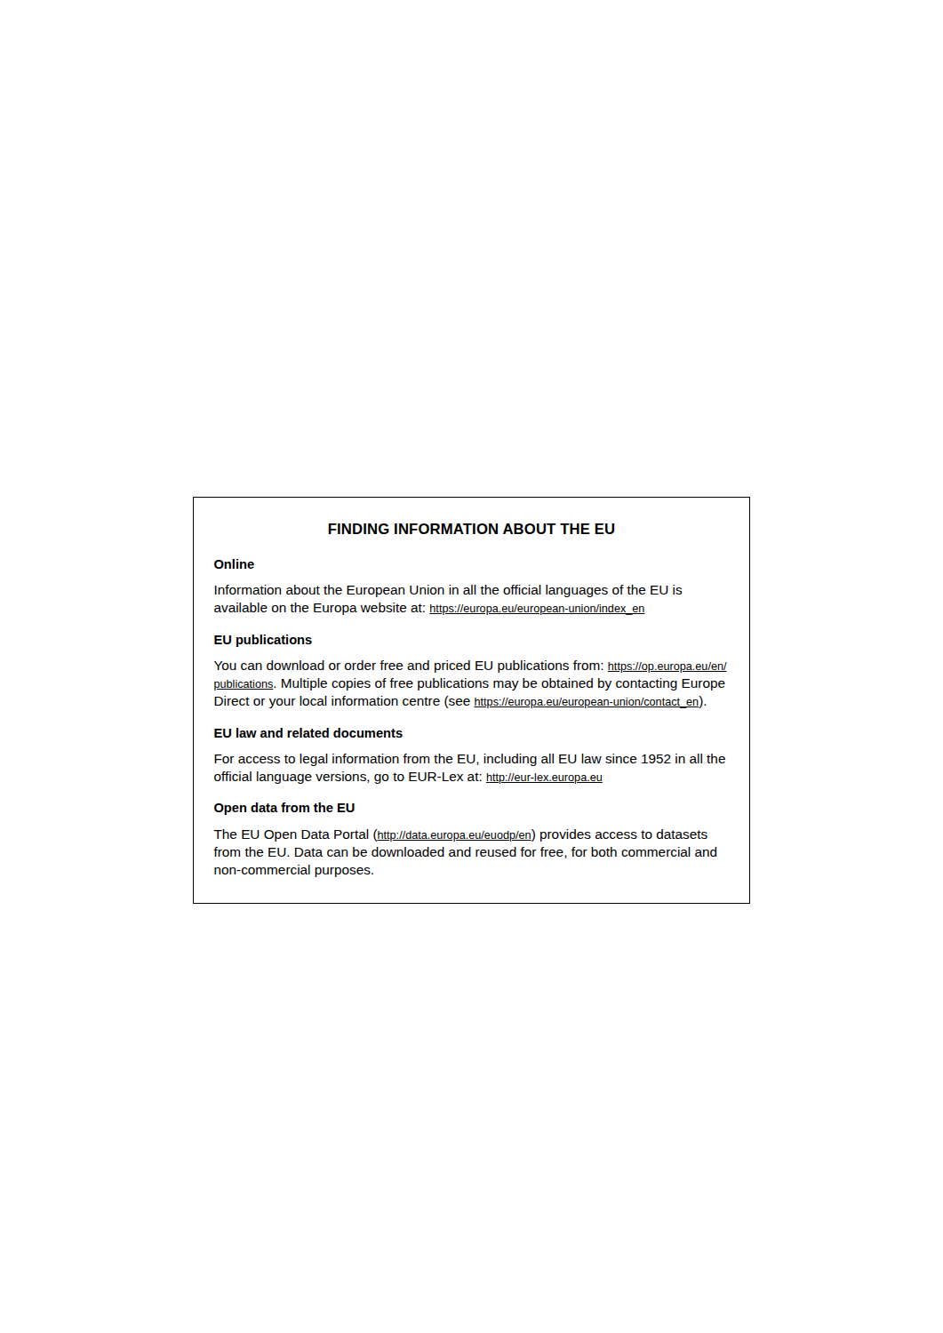FINDING INFORMATION ABOUT THE EU
Online
Information about the European Union in all the official languages of the EU is available on the Europa website at: https://europa.eu/european-union/index_en
EU publications
You can download or order free and priced EU publications from: https://op.europa.eu/en/publications. Multiple copies of free publications may be obtained by contacting Europe Direct or your local information centre (see https://europa.eu/european-union/contact_en).
EU law and related documents
For access to legal information from the EU, including all EU law since 1952 in all the official language versions, go to EUR-Lex at: http://eur-lex.europa.eu
Open data from the EU
The EU Open Data Portal (http://data.europa.eu/euodp/en) provides access to datasets from the EU. Data can be downloaded and reused for free, for both commercial and non-commercial purposes.